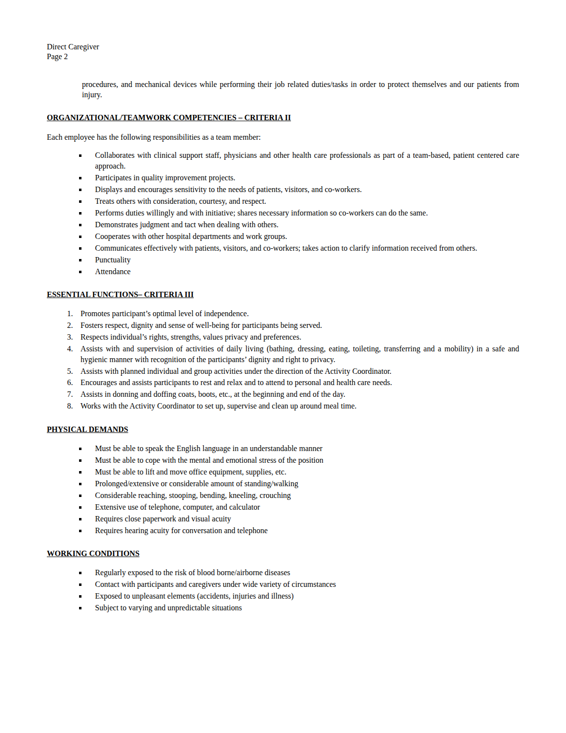Direct Caregiver
Page 2
procedures, and mechanical devices while performing their job related duties/tasks in order to protect themselves and our patients from injury.
ORGANIZATIONAL/TEAMWORK COMPETENCIES – CRITERIA II
Each employee has the following responsibilities as a team member:
Collaborates with clinical support staff, physicians and other health care professionals as part of a team-based, patient centered care approach.
Participates in quality improvement projects.
Displays and encourages sensitivity to the needs of patients, visitors, and co-workers.
Treats others with consideration, courtesy, and respect.
Performs duties willingly and with initiative; shares necessary information so co-workers can do the same.
Demonstrates judgment and tact when dealing with others.
Cooperates with other hospital departments and work groups.
Communicates effectively with patients, visitors, and co-workers; takes action to clarify information received from others.
Punctuality
Attendance
ESSENTIAL FUNCTIONS– CRITERIA III
Promotes participant’s optimal level of independence.
Fosters respect, dignity and sense of well-being for participants being served.
Respects individual’s rights, strengths, values privacy and preferences.
Assists with and supervision of activities of daily living (bathing, dressing, eating, toileting, transferring and a mobility) in a safe and hygienic manner with recognition of the participants’ dignity and right to privacy.
Assists with planned individual and group activities under the direction of the Activity Coordinator.
Encourages and assists participants to rest and relax and to attend to personal and health care needs.
Assists in donning and doffing coats, boots, etc., at the beginning and end of the day.
Works with the Activity Coordinator to set up, supervise and clean up around meal time.
PHYSICAL DEMANDS
Must be able to speak the English language in an understandable manner
Must be able to cope with the mental and emotional stress of the position
Must be able to lift and move office equipment, supplies, etc.
Prolonged/extensive or considerable amount of standing/walking
Considerable reaching, stooping, bending, kneeling, crouching
Extensive use of telephone, computer, and calculator
Requires close paperwork and visual acuity
Requires hearing acuity for conversation and telephone
WORKING CONDITIONS
Regularly exposed to the risk of blood borne/airborne diseases
Contact with participants and caregivers under wide variety of circumstances
Exposed to unpleasant elements (accidents, injuries and illness)
Subject to varying and unpredictable situations